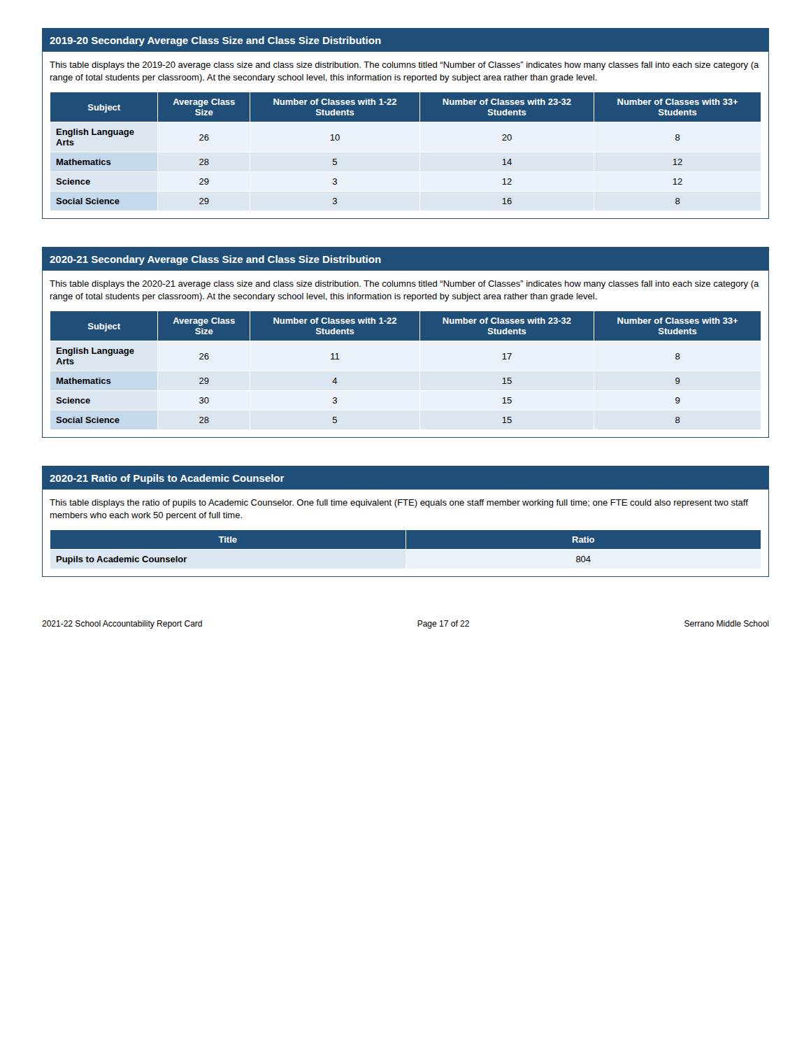2019-20 Secondary Average Class Size and Class Size Distribution
This table displays the 2019-20 average class size and class size distribution. The columns titled “Number of Classes” indicates how many classes fall into each size category (a range of total students per classroom). At the secondary school level, this information is reported by subject area rather than grade level.
| Subject | Average Class Size | Number of Classes with 1-22 Students | Number of Classes with 23-32 Students | Number of Classes with 33+ Students |
| --- | --- | --- | --- | --- |
| English Language Arts | 26 | 10 | 20 | 8 |
| Mathematics | 28 | 5 | 14 | 12 |
| Science | 29 | 3 | 12 | 12 |
| Social Science | 29 | 3 | 16 | 8 |
2020-21 Secondary Average Class Size and Class Size Distribution
This table displays the 2020-21 average class size and class size distribution. The columns titled “Number of Classes” indicates how many classes fall into each size category (a range of total students per classroom). At the secondary school level, this information is reported by subject area rather than grade level.
| Subject | Average Class Size | Number of Classes with 1-22 Students | Number of Classes with 23-32 Students | Number of Classes with 33+ Students |
| --- | --- | --- | --- | --- |
| English Language Arts | 26 | 11 | 17 | 8 |
| Mathematics | 29 | 4 | 15 | 9 |
| Science | 30 | 3 | 15 | 9 |
| Social Science | 28 | 5 | 15 | 8 |
2020-21 Ratio of Pupils to Academic Counselor
This table displays the ratio of pupils to Academic Counselor. One full time equivalent (FTE) equals one staff member working full time; one FTE could also represent two staff members who each work 50 percent of full time.
| Title | Ratio |
| --- | --- |
| Pupils to Academic Counselor | 804 |
2021-22 School Accountability Report Card Page 17 of 22 Serrano Middle School